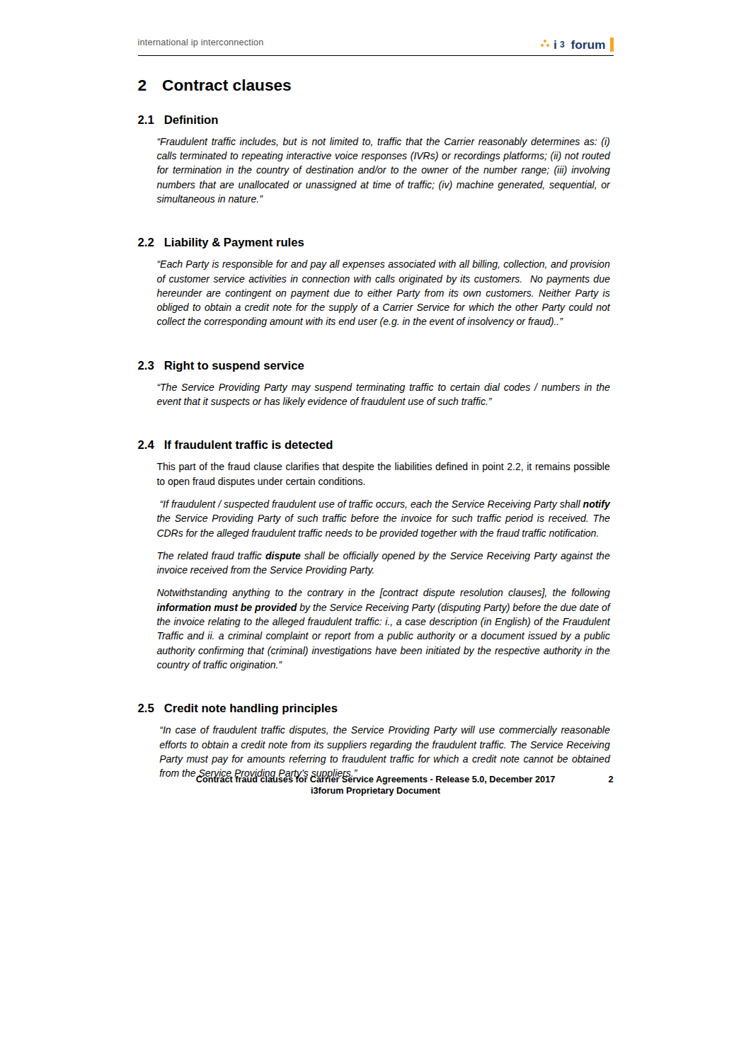international ip interconnection
i3 forum
2 Contract clauses
2.1 Definition
“Fraudulent traffic includes, but is not limited to, traffic that the Carrier reasonably determines as: (i) calls terminated to repeating interactive voice responses (IVRs) or recordings platforms; (ii) not routed for termination in the country of destination and/or to the owner of the number range; (iii) involving numbers that are unallocated or unassigned at time of traffic; (iv) machine generated, sequential, or simultaneous in nature.”
2.2 Liability & Payment rules
“Each Party is responsible for and pay all expenses associated with all billing, collection, and provision of customer service activities in connection with calls originated by its customers. No payments due hereunder are contingent on payment due to either Party from its own customers. Neither Party is obliged to obtain a credit note for the supply of a Carrier Service for which the other Party could not collect the corresponding amount with its end user (e.g. in the event of insolvency or fraud)..”
2.3 Right to suspend service
“The Service Providing Party may suspend terminating traffic to certain dial codes / numbers in the event that it suspects or has likely evidence of fraudulent use of such traffic.”
2.4 If fraudulent traffic is detected
This part of the fraud clause clarifies that despite the liabilities defined in point 2.2, it remains possible to open fraud disputes under certain conditions.
“If fraudulent / suspected fraudulent use of traffic occurs, each the Service Receiving Party shall notify the Service Providing Party of such traffic before the invoice for such traffic period is received. The CDRs for the alleged fraudulent traffic needs to be provided together with the fraud traffic notification.
The related fraud traffic dispute shall be officially opened by the Service Receiving Party against the invoice received from the Service Providing Party.
Notwithstanding anything to the contrary in the [contract dispute resolution clauses], the following information must be provided by the Service Receiving Party (disputing Party) before the due date of the invoice relating to the alleged fraudulent traffic: i., a case description (in English) of the Fraudulent Traffic and ii. a criminal complaint or report from a public authority or a document issued by a public authority confirming that (criminal) investigations have been initiated by the respective authority in the country of traffic origination.”
2.5 Credit note handling principles
“In case of fraudulent traffic disputes, the Service Providing Party will use commercially reasonable efforts to obtain a credit note from its suppliers regarding the fraudulent traffic. The Service Receiving Party must pay for amounts referring to fraudulent traffic for which a credit note cannot be obtained from the Service Providing Party’s suppliers.”
Contract fraud clauses for Carrier Service Agreements - Release 5.0, December 2017 2
i3forum Proprietary Document